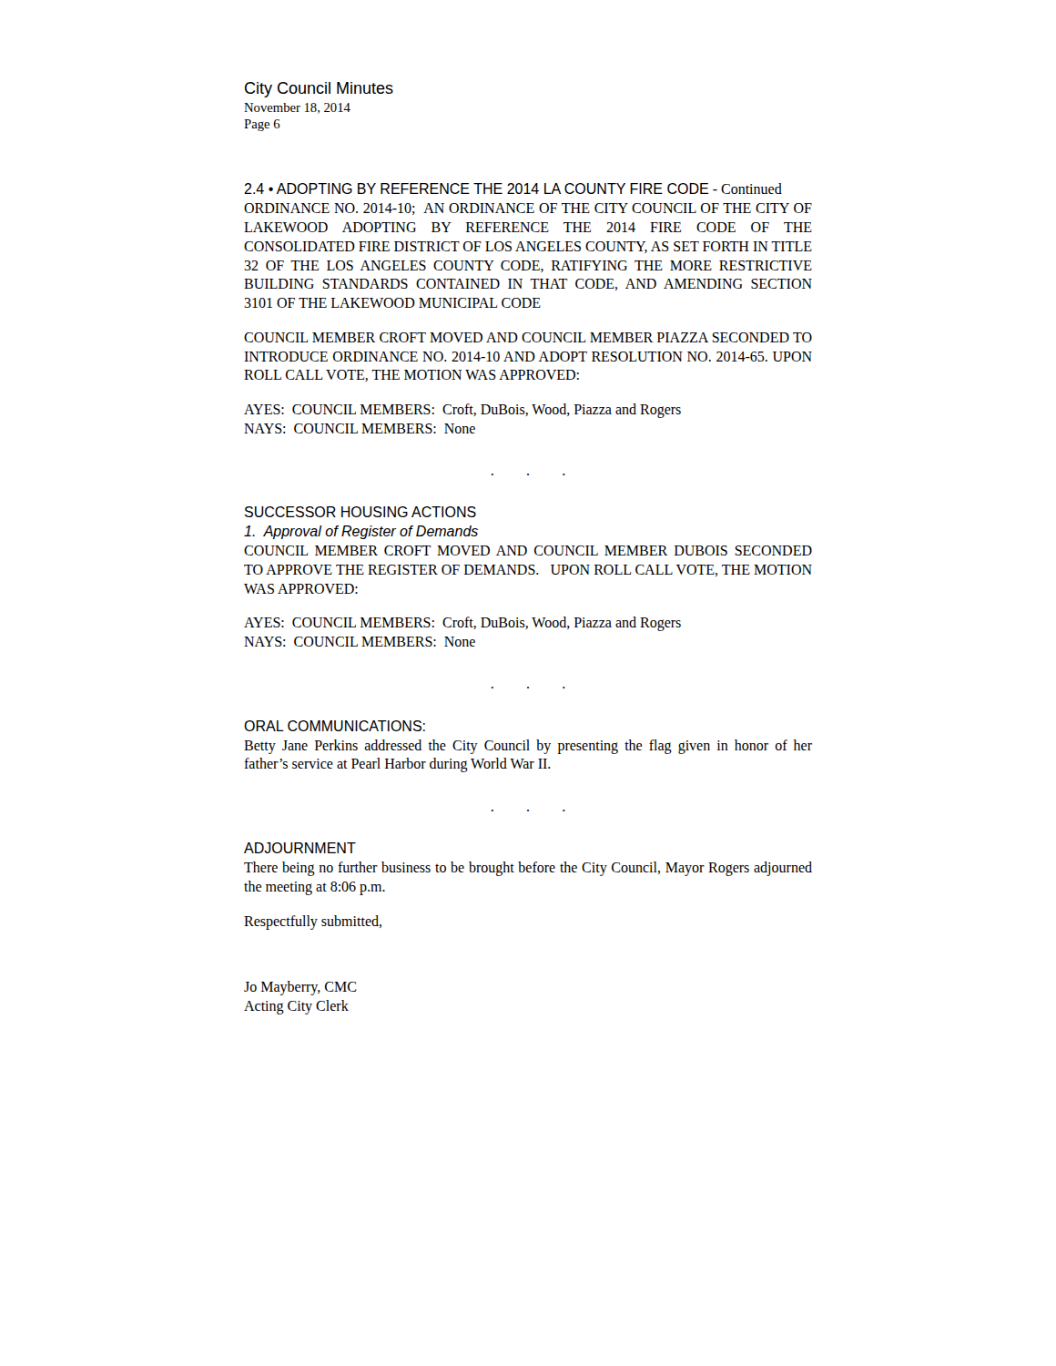City Council Minutes
November 18, 2014
Page 6
2.4 • ADOPTING BY REFERENCE THE 2014 LA COUNTY FIRE CODE - Continued
ORDINANCE NO. 2014-10; AN ORDINANCE OF THE CITY COUNCIL OF THE CITY OF LAKEWOOD ADOPTING BY REFERENCE THE 2014 FIRE CODE OF THE CONSOLIDATED FIRE DISTRICT OF LOS ANGELES COUNTY, AS SET FORTH IN TITLE 32 OF THE LOS ANGELES COUNTY CODE, RATIFYING THE MORE RESTRICTIVE BUILDING STANDARDS CONTAINED IN THAT CODE, AND AMENDING SECTION 3101 OF THE LAKEWOOD MUNICIPAL CODE
COUNCIL MEMBER CROFT MOVED AND COUNCIL MEMBER PIAZZA SECONDED TO INTRODUCE ORDINANCE NO. 2014-10 AND ADOPT RESOLUTION NO. 2014-65. UPON ROLL CALL VOTE, THE MOTION WAS APPROVED:
AYES: COUNCIL MEMBERS: Croft, DuBois, Wood, Piazza and Rogers
NAYS: COUNCIL MEMBERS: None
...
SUCCESSOR HOUSING ACTIONS
1. Approval of Register of Demands
COUNCIL MEMBER CROFT MOVED AND COUNCIL MEMBER DUBOIS SECONDED TO APPROVE THE REGISTER OF DEMANDS. UPON ROLL CALL VOTE, THE MOTION WAS APPROVED:
AYES: COUNCIL MEMBERS: Croft, DuBois, Wood, Piazza and Rogers
NAYS: COUNCIL MEMBERS: None
...
ORAL COMMUNICATIONS:
Betty Jane Perkins addressed the City Council by presenting the flag given in honor of her father’s service at Pearl Harbor during World War II.
...
ADJOURNMENT
There being no further business to be brought before the City Council, Mayor Rogers adjourned the meeting at 8:06 p.m.
Respectfully submitted,
Jo Mayberry, CMC
Acting City Clerk